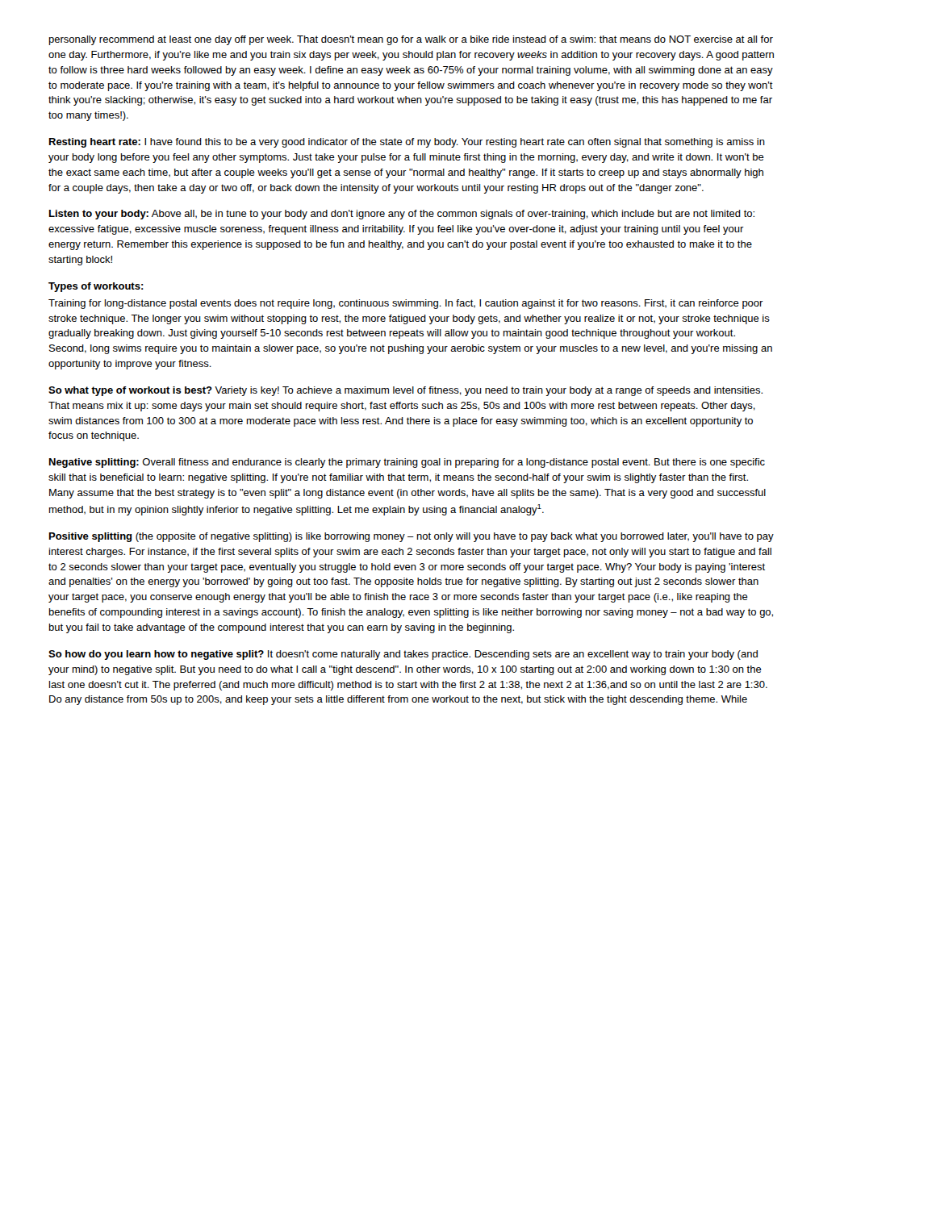personally recommend at least one day off per week. That doesn't mean go for a walk or a bike ride instead of a swim: that means do NOT exercise at all for one day. Furthermore, if you're like me and you train six days per week, you should plan for recovery weeks in addition to your recovery days. A good pattern to follow is three hard weeks followed by an easy week. I define an easy week as 60-75% of your normal training volume, with all swimming done at an easy to moderate pace. If you're training with a team, it's helpful to announce to your fellow swimmers and coach whenever you're in recovery mode so they won't think you're slacking; otherwise, it's easy to get sucked into a hard workout when you're supposed to be taking it easy (trust me, this has happened to me far too many times!).
Resting heart rate: I have found this to be a very good indicator of the state of my body. Your resting heart rate can often signal that something is amiss in your body long before you feel any other symptoms. Just take your pulse for a full minute first thing in the morning, every day, and write it down. It won't be the exact same each time, but after a couple weeks you'll get a sense of your "normal and healthy" range. If it starts to creep up and stays abnormally high for a couple days, then take a day or two off, or back down the intensity of your workouts until your resting HR drops out of the "danger zone".
Listen to your body: Above all, be in tune to your body and don't ignore any of the common signals of over-training, which include but are not limited to: excessive fatigue, excessive muscle soreness, frequent illness and irritability. If you feel like you've over-done it, adjust your training until you feel your energy return. Remember this experience is supposed to be fun and healthy, and you can't do your postal event if you're too exhausted to make it to the starting block!
Types of workouts:
Training for long-distance postal events does not require long, continuous swimming. In fact, I caution against it for two reasons. First, it can reinforce poor stroke technique. The longer you swim without stopping to rest, the more fatigued your body gets, and whether you realize it or not, your stroke technique is gradually breaking down. Just giving yourself 5-10 seconds rest between repeats will allow you to maintain good technique throughout your workout. Second, long swims require you to maintain a slower pace, so you're not pushing your aerobic system or your muscles to a new level, and you're missing an opportunity to improve your fitness.
So what type of workout is best? Variety is key! To achieve a maximum level of fitness, you need to train your body at a range of speeds and intensities. That means mix it up: some days your main set should require short, fast efforts such as 25s, 50s and 100s with more rest between repeats. Other days, swim distances from 100 to 300 at a more moderate pace with less rest. And there is a place for easy swimming too, which is an excellent opportunity to focus on technique.
Negative splitting: Overall fitness and endurance is clearly the primary training goal in preparing for a long-distance postal event. But there is one specific skill that is beneficial to learn: negative splitting. If you're not familiar with that term, it means the second-half of your swim is slightly faster than the first. Many assume that the best strategy is to "even split" a long distance event (in other words, have all splits be the same). That is a very good and successful method, but in my opinion slightly inferior to negative splitting. Let me explain by using a financial analogy1.
Positive splitting (the opposite of negative splitting) is like borrowing money – not only will you have to pay back what you borrowed later, you'll have to pay interest charges. For instance, if the first several splits of your swim are each 2 seconds faster than your target pace, not only will you start to fatigue and fall to 2 seconds slower than your target pace, eventually you struggle to hold even 3 or more seconds off your target pace. Why? Your body is paying 'interest and penalties' on the energy you 'borrowed' by going out too fast. The opposite holds true for negative splitting. By starting out just 2 seconds slower than your target pace, you conserve enough energy that you'll be able to finish the race 3 or more seconds faster than your target pace (i.e., like reaping the benefits of compounding interest in a savings account). To finish the analogy, even splitting is like neither borrowing nor saving money – not a bad way to go, but you fail to take advantage of the compound interest that you can earn by saving in the beginning.
So how do you learn how to negative split? It doesn't come naturally and takes practice. Descending sets are an excellent way to train your body (and your mind) to negative split. But you need to do what I call a "tight descend". In other words, 10 x 100 starting out at 2:00 and working down to 1:30 on the last one doesn't cut it. The preferred (and much more difficult) method is to start with the first 2 at 1:38, the next 2 at 1:36,and so on until the last 2 are 1:30. Do any distance from 50s up to 200s, and keep your sets a little different from one workout to the next, but stick with the tight descending theme. While